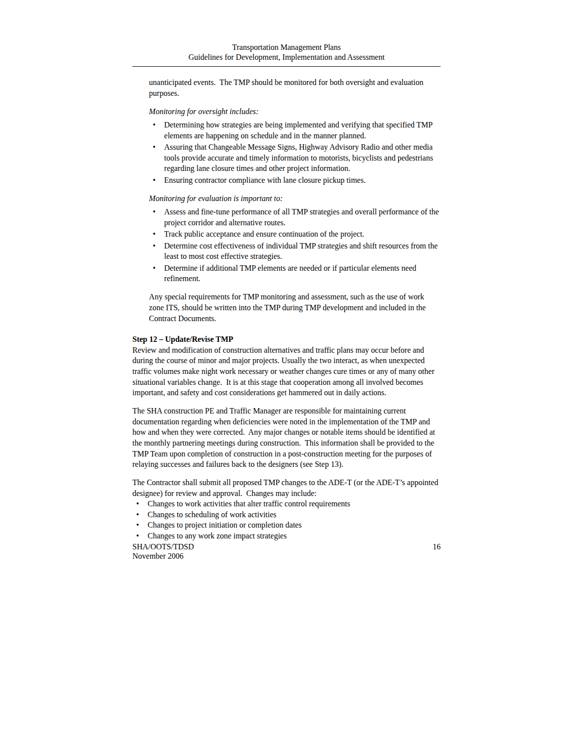Transportation Management Plans
Guidelines for Development, Implementation and Assessment
unanticipated events. The TMP should be monitored for both oversight and evaluation purposes.
Monitoring for oversight includes:
Determining how strategies are being implemented and verifying that specified TMP elements are happening on schedule and in the manner planned.
Assuring that Changeable Message Signs, Highway Advisory Radio and other media tools provide accurate and timely information to motorists, bicyclists and pedestrians regarding lane closure times and other project information.
Ensuring contractor compliance with lane closure pickup times.
Monitoring for evaluation is important to:
Assess and fine-tune performance of all TMP strategies and overall performance of the project corridor and alternative routes.
Track public acceptance and ensure continuation of the project.
Determine cost effectiveness of individual TMP strategies and shift resources from the least to most cost effective strategies.
Determine if additional TMP elements are needed or if particular elements need refinement.
Any special requirements for TMP monitoring and assessment, such as the use of work zone ITS, should be written into the TMP during TMP development and included in the Contract Documents.
Step 12 – Update/Revise TMP
Review and modification of construction alternatives and traffic plans may occur before and during the course of minor and major projects. Usually the two interact, as when unexpected traffic volumes make night work necessary or weather changes cure times or any of many other situational variables change. It is at this stage that cooperation among all involved becomes important, and safety and cost considerations get hammered out in daily actions.
The SHA construction PE and Traffic Manager are responsible for maintaining current documentation regarding when deficiencies were noted in the implementation of the TMP and how and when they were corrected. Any major changes or notable items should be identified at the monthly partnering meetings during construction. This information shall be provided to the TMP Team upon completion of construction in a post-construction meeting for the purposes of relaying successes and failures back to the designers (see Step 13).
The Contractor shall submit all proposed TMP changes to the ADE-T (or the ADE-T’s appointed designee) for review and approval. Changes may include:
Changes to work activities that alter traffic control requirements
Changes to scheduling of work activities
Changes to project initiation or completion dates
Changes to any work zone impact strategies
SHA/OOTS/TDSD
November 2006
16